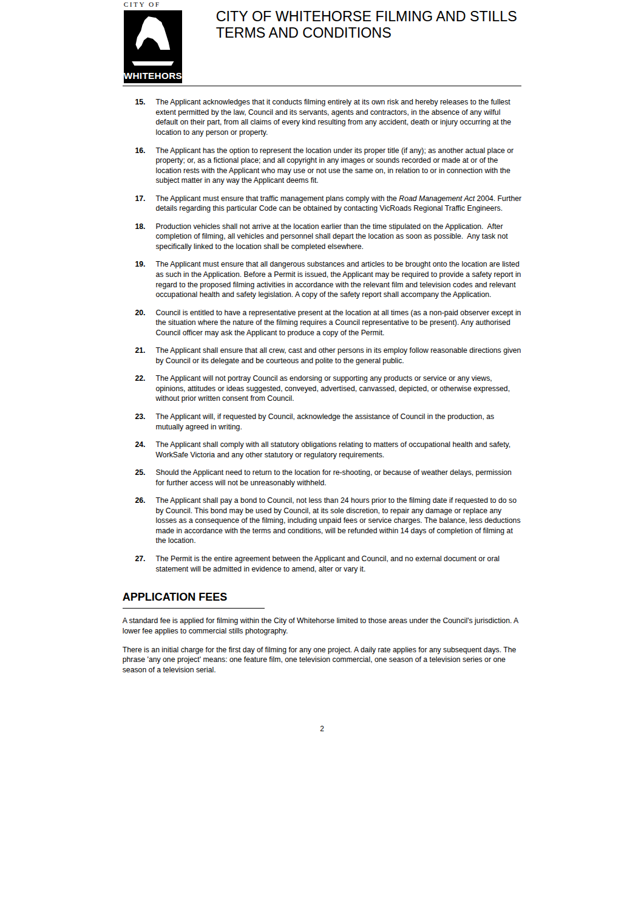CITY OF
WHITEHORSE
CITY OF WHITEHORSE FILMING AND STILLS TERMS AND CONDITIONS
15. The Applicant acknowledges that it conducts filming entirely at its own risk and hereby releases to the fullest extent permitted by the law, Council and its servants, agents and contractors, in the absence of any wilful default on their part, from all claims of every kind resulting from any accident, death or injury occurring at the location to any person or property.
16. The Applicant has the option to represent the location under its proper title (if any); as another actual place or property; or, as a fictional place; and all copyright in any images or sounds recorded or made at or of the location rests with the Applicant who may use or not use the same on, in relation to or in connection with the subject matter in any way the Applicant deems fit.
17. The Applicant must ensure that traffic management plans comply with the Road Management Act 2004. Further details regarding this particular Code can be obtained by contacting VicRoads Regional Traffic Engineers.
18. Production vehicles shall not arrive at the location earlier than the time stipulated on the Application. After completion of filming, all vehicles and personnel shall depart the location as soon as possible. Any task not specifically linked to the location shall be completed elsewhere.
19. The Applicant must ensure that all dangerous substances and articles to be brought onto the location are listed as such in the Application. Before a Permit is issued, the Applicant may be required to provide a safety report in regard to the proposed filming activities in accordance with the relevant film and television codes and relevant occupational health and safety legislation. A copy of the safety report shall accompany the Application.
20. Council is entitled to have a representative present at the location at all times (as a non-paid observer except in the situation where the nature of the filming requires a Council representative to be present). Any authorised Council officer may ask the Applicant to produce a copy of the Permit.
21. The Applicant shall ensure that all crew, cast and other persons in its employ follow reasonable directions given by Council or its delegate and be courteous and polite to the general public.
22. The Applicant will not portray Council as endorsing or supporting any products or service or any views, opinions, attitudes or ideas suggested, conveyed, advertised, canvassed, depicted, or otherwise expressed, without prior written consent from Council.
23. The Applicant will, if requested by Council, acknowledge the assistance of Council in the production, as mutually agreed in writing.
24. The Applicant shall comply with all statutory obligations relating to matters of occupational health and safety, WorkSafe Victoria and any other statutory or regulatory requirements.
25. Should the Applicant need to return to the location for re-shooting, or because of weather delays, permission for further access will not be unreasonably withheld.
26. The Applicant shall pay a bond to Council, not less than 24 hours prior to the filming date if requested to do so by Council. This bond may be used by Council, at its sole discretion, to repair any damage or replace any losses as a consequence of the filming, including unpaid fees or service charges. The balance, less deductions made in accordance with the terms and conditions, will be refunded within 14 days of completion of filming at the location.
27. The Permit is the entire agreement between the Applicant and Council, and no external document or oral statement will be admitted in evidence to amend, alter or vary it.
APPLICATION FEES
A standard fee is applied for filming within the City of Whitehorse limited to those areas under the Council's jurisdiction. A lower fee applies to commercial stills photography.
There is an initial charge for the first day of filming for any one project. A daily rate applies for any subsequent days. The phrase 'any one project' means: one feature film, one television commercial, one season of a television series or one season of a television serial.
2